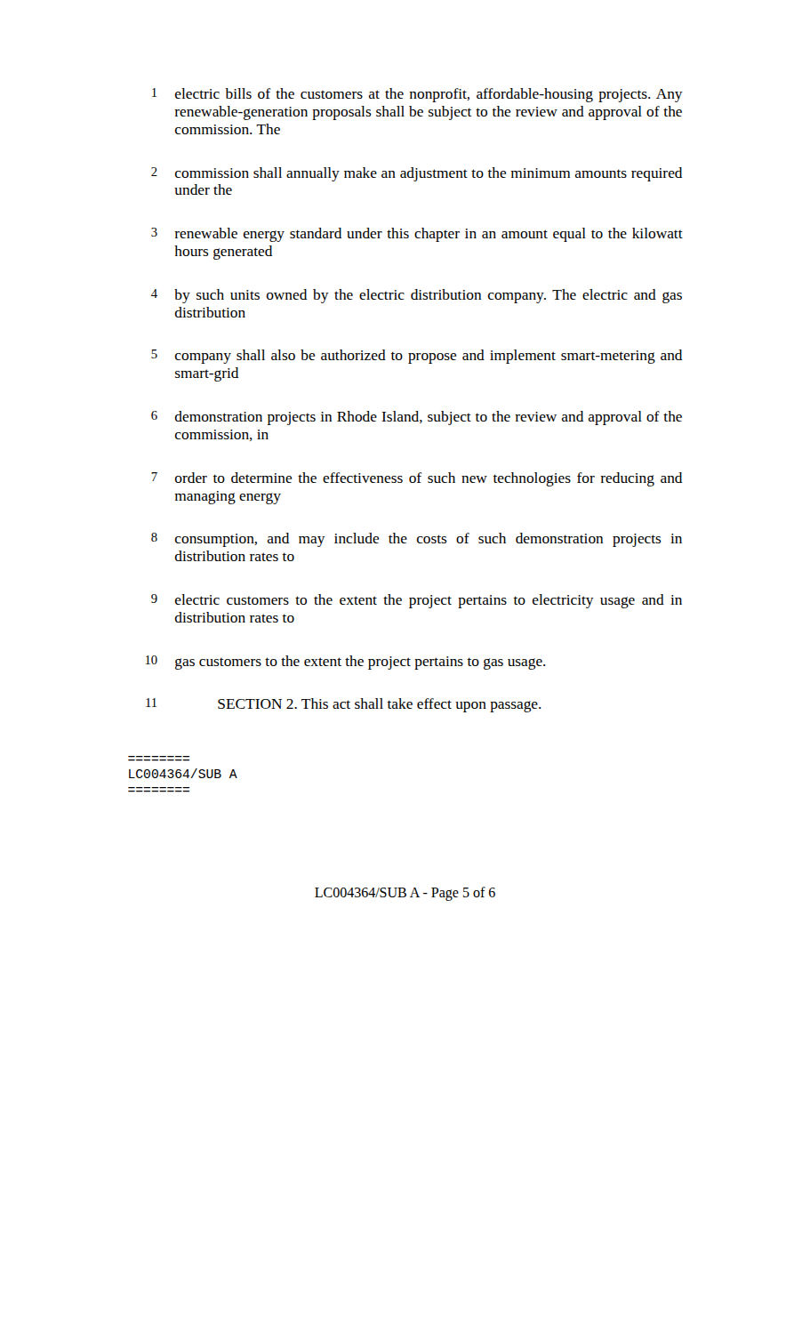electric bills of the customers at the nonprofit, affordable-housing projects. Any renewable-generation proposals shall be subject to the review and approval of the commission. The
commission shall annually make an adjustment to the minimum amounts required under the
renewable energy standard under this chapter in an amount equal to the kilowatt hours generated
by such units owned by the electric distribution company. The electric and gas distribution
company shall also be authorized to propose and implement smart-metering and smart-grid
demonstration projects in Rhode Island, subject to the review and approval of the commission, in
order to determine the effectiveness of such new technologies for reducing and managing energy
consumption, and may include the costs of such demonstration projects in distribution rates to
electric customers to the extent the project pertains to electricity usage and in distribution rates to
gas customers to the extent the project pertains to gas usage.
SECTION 2. This act shall take effect upon passage.
========
LC004364/SUB A
========
LC004364/SUB A - Page 5 of 6